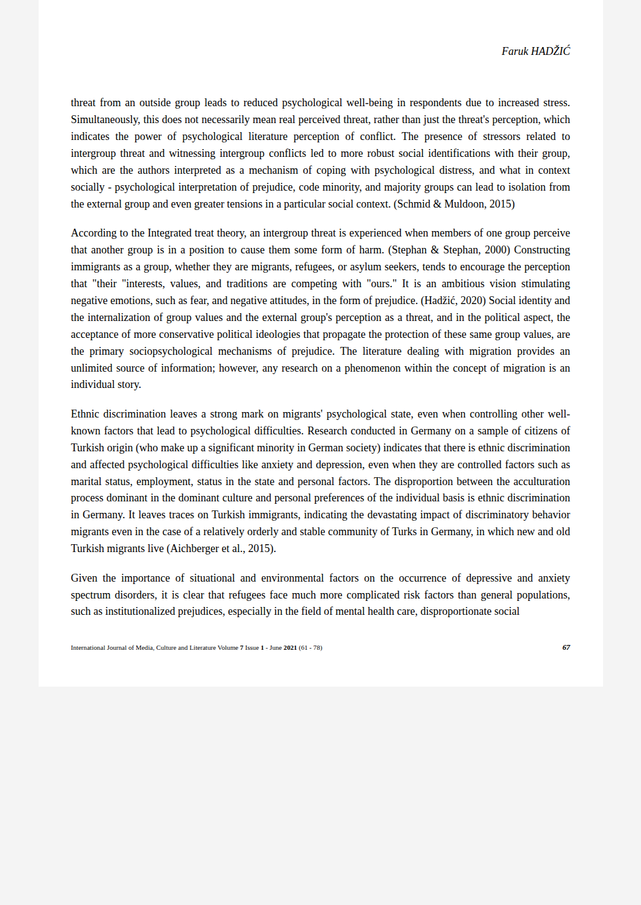Faruk HADŽIĆ
threat from an outside group leads to reduced psychological well-being in respondents due to increased stress. Simultaneously, this does not necessarily mean real perceived threat, rather than just the threat's perception, which indicates the power of psychological literature perception of conflict. The presence of stressors related to intergroup threat and witnessing intergroup conflicts led to more robust social identifications with their group, which are the authors interpreted as a mechanism of coping with psychological distress, and what in context socially - psychological interpretation of prejudice, code minority, and majority groups can lead to isolation from the external group and even greater tensions in a particular social context. (Schmid & Muldoon, 2015)
According to the Integrated treat theory, an intergroup threat is experienced when members of one group perceive that another group is in a position to cause them some form of harm. (Stephan & Stephan, 2000) Constructing immigrants as a group, whether they are migrants, refugees, or asylum seekers, tends to encourage the perception that "their "interests, values, and traditions are competing with "ours." It is an ambitious vision stimulating negative emotions, such as fear, and negative attitudes, in the form of prejudice. (Hadžić, 2020) Social identity and the internalization of group values and the external group's perception as a threat, and in the political aspect, the acceptance of more conservative political ideologies that propagate the protection of these same group values, are the primary sociopsychological mechanisms of prejudice. The literature dealing with migration provides an unlimited source of information; however, any research on a phenomenon within the concept of migration is an individual story.
Ethnic discrimination leaves a strong mark on migrants' psychological state, even when controlling other well-known factors that lead to psychological difficulties. Research conducted in Germany on a sample of citizens of Turkish origin (who make up a significant minority in German society) indicates that there is ethnic discrimination and affected psychological difficulties like anxiety and depression, even when they are controlled factors such as marital status, employment, status in the state and personal factors. The disproportion between the acculturation process dominant in the dominant culture and personal preferences of the individual basis is ethnic discrimination in Germany. It leaves traces on Turkish immigrants, indicating the devastating impact of discriminatory behavior migrants even in the case of a relatively orderly and stable community of Turks in Germany, in which new and old Turkish migrants live (Aichberger et al., 2015).
Given the importance of situational and environmental factors on the occurrence of depressive and anxiety spectrum disorders, it is clear that refugees face much more complicated risk factors than general populations, such as institutionalized prejudices, especially in the field of mental health care, disproportionate social
International Journal of Media, Culture and Literature Volume 7 Issue 1 - June 2021 (61 - 78) 67